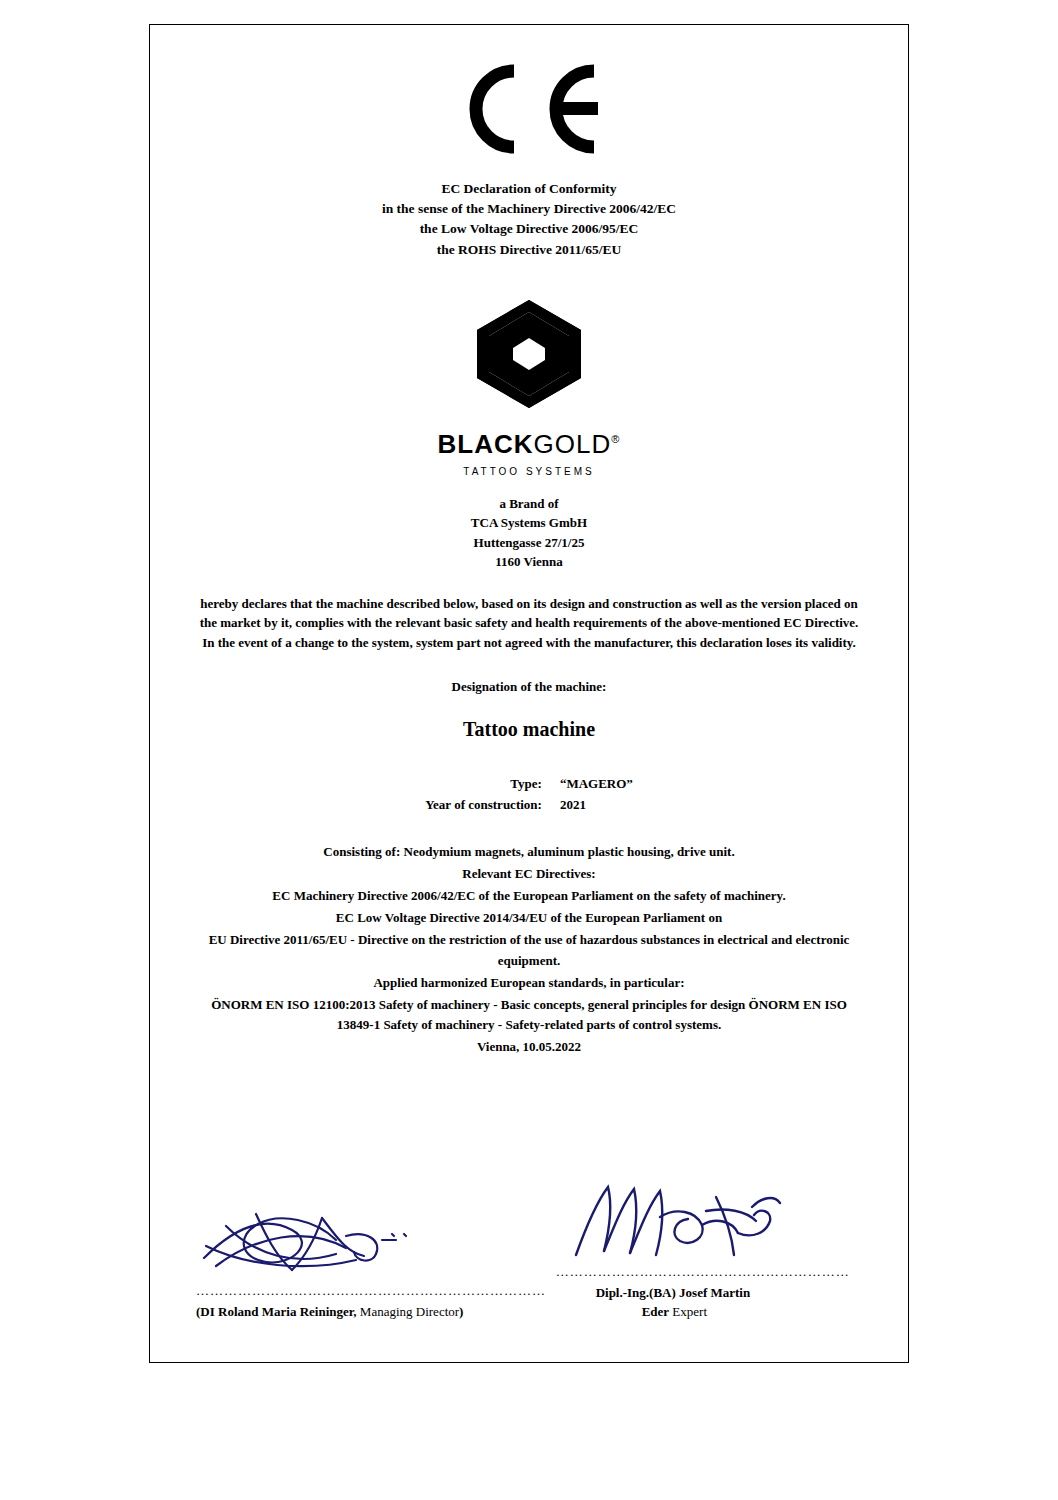EC Declaration of Conformity
in the sense of the Machinery Directive 2006/42/EC
the Low Voltage Directive 2006/95/EC
the ROHS Directive 2011/65/EU
BLACK GOLD®
TATTOO SYSTEMS
a Brand of
TCA Systems GmbH
Huttengasse 27/1/25
1160 Vienna
hereby declares that the machine described below, based on its design and construction as well as the version placed on the market by it, complies with the relevant basic safety and health requirements of the above-mentioned EC Directive. In the event of a change to the system, system part not agreed with the manufacturer, this declaration loses its validity.
Designation of the machine:
Tattoo machine
| Type: | “MAGERO” |
| Year of construction: | 2021 |
Consisting of: Neodymium magnets, aluminum plastic housing, drive unit.
Relevant EC Directives:
EC Machinery Directive 2006/42/EC of the European Parliament on the safety of machinery.
EC Low Voltage Directive 2014/34/EU of the European Parliament on
EU Directive 2011/65/EU - Directive on the restriction of the use of hazardous substances in electrical and electronic equipment.
Applied harmonized European standards, in particular:
ÖNORM EN ISO 12100:2013 Safety of machinery - Basic concepts, general principles for design ÖNORM EN ISO 13849-1 Safety of machinery - Safety-related parts of control systems.
Vienna, 10.05.2022
…………………………………………………………………
(DI Roland Maria Reininger, Managing Director)
………………………………………………………
Dipl.-Ing.(BA) Josef Martin Eder Expert